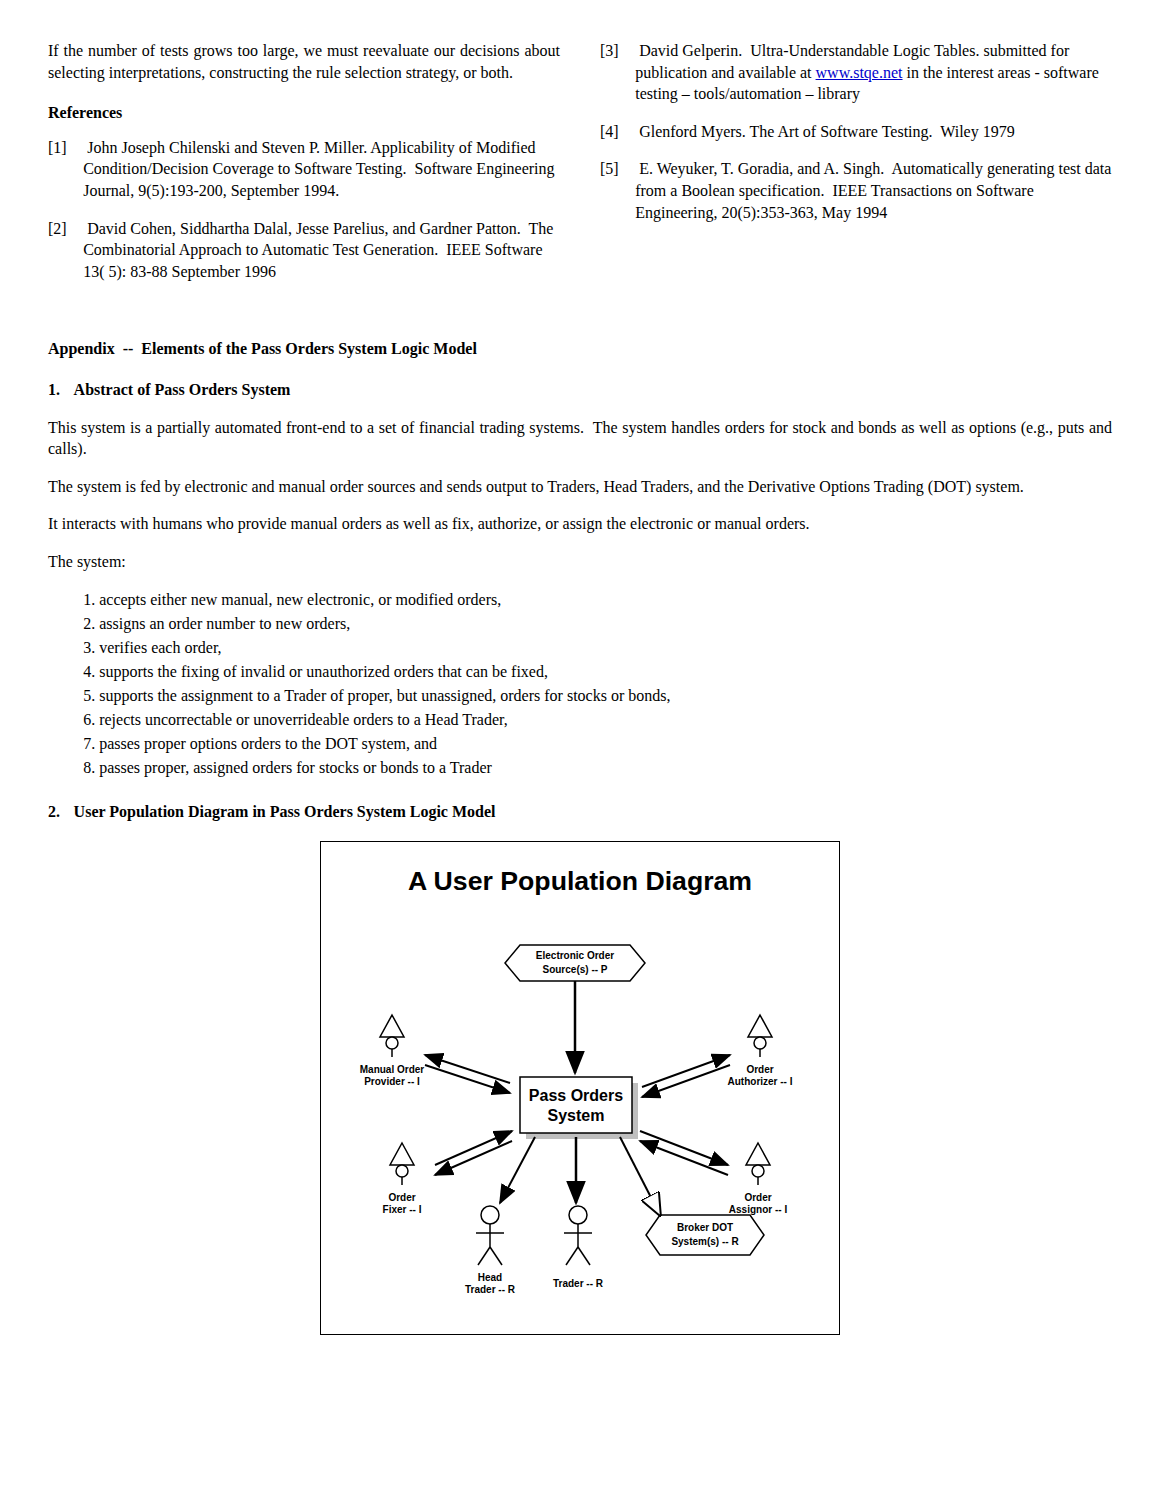If the number of tests grows too large, we must reevaluate our decisions about selecting interpretations, constructing the rule selection strategy, or both.
References
[1] John Joseph Chilenski and Steven P. Miller. Applicability of Modified Condition/Decision Coverage to Software Testing. Software Engineering Journal, 9(5):193-200, September 1994.
[2] David Cohen, Siddhartha Dalal, Jesse Parelius, and Gardner Patton. The Combinatorial Approach to Automatic Test Generation. IEEE Software 13( 5): 83-88 September 1996
[3] David Gelperin. Ultra-Understandable Logic Tables. submitted for publication and available at www.stqe.net in the interest areas - software testing – tools/automation – library
[4] Glenford Myers. The Art of Software Testing. Wiley 1979
[5] E. Weyuker, T. Goradia, and A. Singh. Automatically generating test data from a Boolean specification. IEEE Transactions on Software Engineering, 20(5):353-363, May 1994
Appendix -- Elements of the Pass Orders System Logic Model
1. Abstract of Pass Orders System
This system is a partially automated front-end to a set of financial trading systems. The system handles orders for stock and bonds as well as options (e.g., puts and calls).
The system is fed by electronic and manual order sources and sends output to Traders, Head Traders, and the Derivative Options Trading (DOT) system.
It interacts with humans who provide manual orders as well as fix, authorize, or assign the electronic or manual orders.
The system:
accepts either new manual, new electronic, or modified orders,
assigns an order number to new orders,
verifies each order,
supports the fixing of invalid or unauthorized orders that can be fixed,
supports the assignment to a Trader of proper, but unassigned, orders for stocks or bonds,
rejects uncorrectable or unoverrideable orders to a Head Trader,
passes proper options orders to the DOT system, and
passes proper, assigned orders for stocks or bonds to a Trader
2. User Population Diagram in Pass Orders System Logic Model
A User Population Diagram
Electronic Order Source(s) -- P Pass Orders System Manual Order Provider -- I Order Authorizer -- I Order Fixer -- I Order Assignor -- I Head Trader -- R Trader -- R Broker DOT System(s) -- R